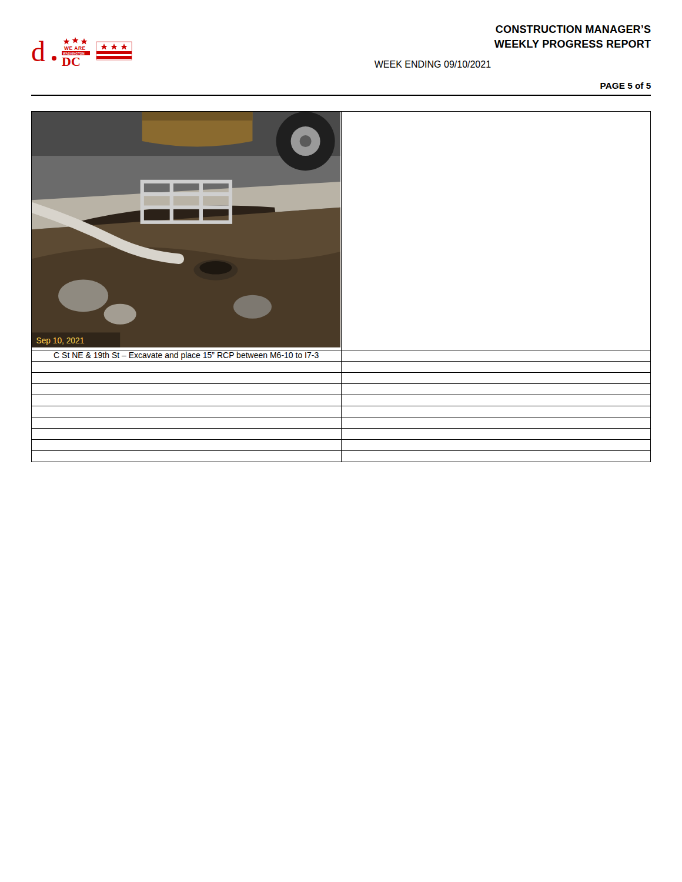d WE ARE WASHINGTON DC
CONSTRUCTION MANAGER’S
WEEKLY PROGRESS REPORT
WEEK ENDING 09/10/2021
PAGE 5 of 5
| Sep 10, 2021 | |
| C St NE & 19th St – Excavate and place 15” RCP between M6-10 to I7-3 | |